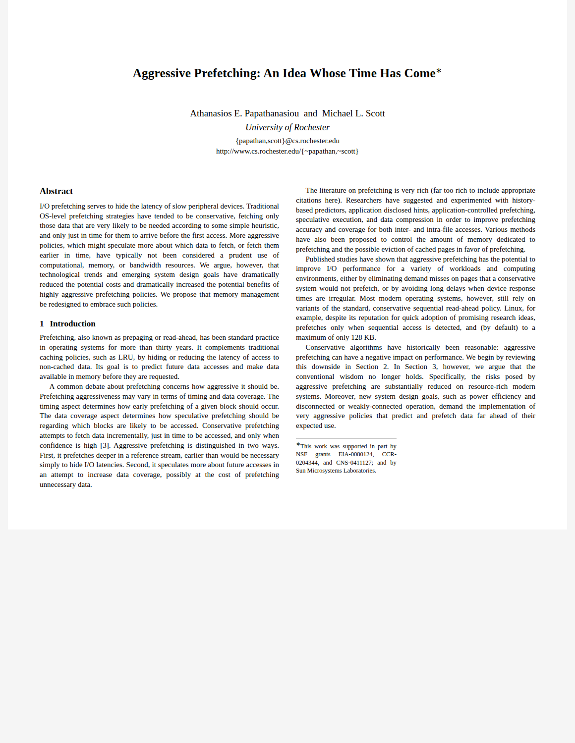Aggressive Prefetching: An Idea Whose Time Has Come∗
Athanasios E. Papathanasiou and Michael L. Scott
University of Rochester
{papathan,scott}@cs.rochester.edu
http://www.cs.rochester.edu/{~papathan,~scott}
Abstract
I/O prefetching serves to hide the latency of slow peripheral devices. Traditional OS-level prefetching strategies have tended to be conservative, fetching only those data that are very likely to be needed according to some simple heuristic, and only just in time for them to arrive before the first access. More aggressive policies, which might speculate more about which data to fetch, or fetch them earlier in time, have typically not been considered a prudent use of computational, memory, or bandwidth resources. We argue, however, that technological trends and emerging system design goals have dramatically reduced the potential costs and dramatically increased the potential benefits of highly aggressive prefetching policies. We propose that memory management be redesigned to embrace such policies.
1 Introduction
Prefetching, also known as prepaging or read-ahead, has been standard practice in operating systems for more than thirty years. It complements traditional caching policies, such as LRU, by hiding or reducing the latency of access to non-cached data. Its goal is to predict future data accesses and make data available in memory before they are requested.
A common debate about prefetching concerns how aggressive it should be. Prefetching aggressiveness may vary in terms of timing and data coverage. The timing aspect determines how early prefetching of a given block should occur. The data coverage aspect determines how speculative prefetching should be regarding which blocks are likely to be accessed. Conservative prefetching attempts to fetch data incrementally, just in time to be accessed, and only when confidence is high [3]. Aggressive prefetching is distinguished in two ways. First, it prefetches deeper in a reference stream, earlier than would be necessary simply to hide I/O latencies. Second, it speculates more about future accesses in an attempt to increase data coverage, possibly at the cost of prefetching unnecessary data.
The literature on prefetching is very rich (far too rich to include appropriate citations here). Researchers have suggested and experimented with history-based predictors, application disclosed hints, application-controlled prefetching, speculative execution, and data compression in order to improve prefetching accuracy and coverage for both inter- and intra-file accesses. Various methods have also been proposed to control the amount of memory dedicated to prefetching and the possible eviction of cached pages in favor of prefetching.
Published studies have shown that aggressive prefetching has the potential to improve I/O performance for a variety of workloads and computing environments, either by eliminating demand misses on pages that a conservative system would not prefetch, or by avoiding long delays when device response times are irregular. Most modern operating systems, however, still rely on variants of the standard, conservative sequential read-ahead policy. Linux, for example, despite its reputation for quick adoption of promising research ideas, prefetches only when sequential access is detected, and (by default) to a maximum of only 128 KB.
Conservative algorithms have historically been reasonable: aggressive prefetching can have a negative impact on performance. We begin by reviewing this downside in Section 2. In Section 3, however, we argue that the conventional wisdom no longer holds. Specifically, the risks posed by aggressive prefetching are substantially reduced on resource-rich modern systems. Moreover, new system design goals, such as power efficiency and disconnected or weakly-connected operation, demand the implementation of very aggressive policies that predict and prefetch data far ahead of their expected use.
∗This work was supported in part by NSF grants EIA-0080124, CCR-0204344, and CNS-0411127; and by Sun Microsystems Laboratories.